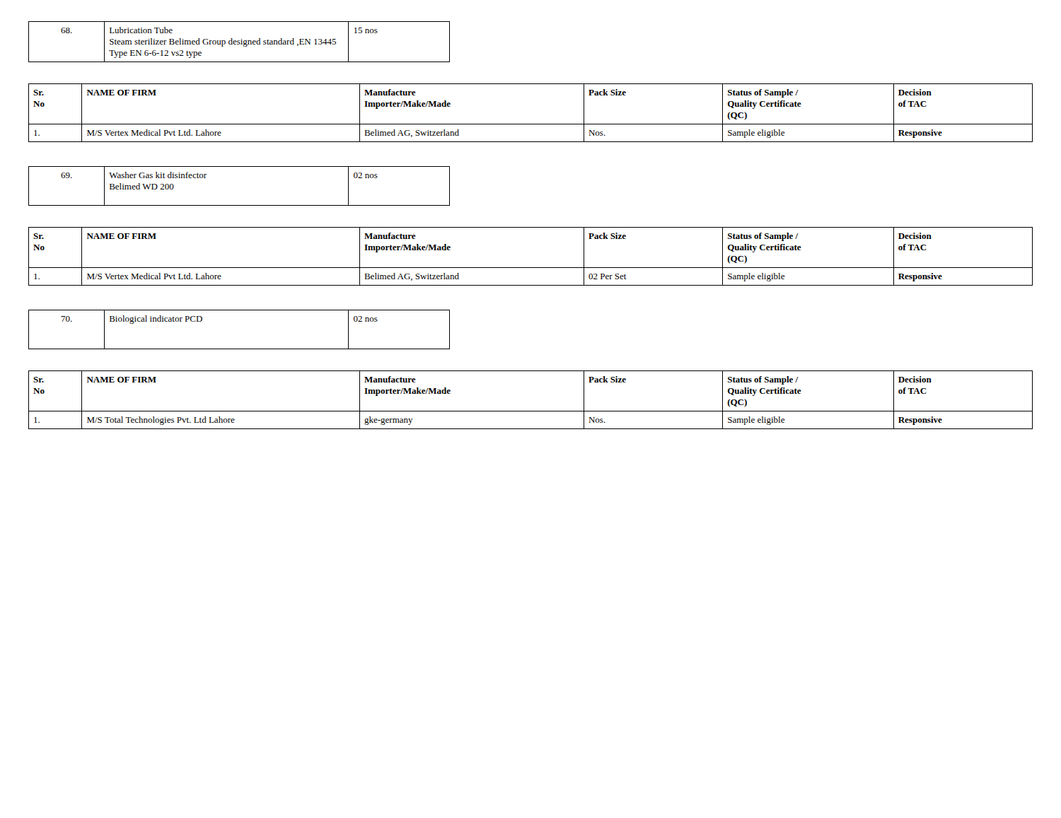| 68. | Lubrication Tube Steam sterilizer Belimed Group designed standard ,EN 13445 Type EN 6-6-12 vs2 type | 15 nos |
| Sr. No | NAME OF FIRM | Manufacture Importer/Make/Made | Pack Size | Status of Sample / Quality Certificate (QC) | Decision of TAC |
| --- | --- | --- | --- | --- | --- |
| 1. | M/S Vertex Medical Pvt Ltd. Lahore | Belimed AG, Switzerland | Nos. | Sample eligible | Responsive |
| 69. | Washer Gas kit disinfector Belimed WD 200 | 02 nos |
| Sr. No | NAME OF FIRM | Manufacture Importer/Make/Made | Pack Size | Status of Sample / Quality Certificate (QC) | Decision of TAC |
| --- | --- | --- | --- | --- | --- |
| 1. | M/S Vertex Medical Pvt Ltd. Lahore | Belimed AG, Switzerland | 02 Per Set | Sample eligible | Responsive |
| 70. | Biological indicator PCD | 02 nos |
| Sr. No | NAME OF FIRM | Manufacture Importer/Make/Made | Pack Size | Status of Sample / Quality Certificate (QC) | Decision of TAC |
| --- | --- | --- | --- | --- | --- |
| 1. | M/S Total Technologies Pvt. Ltd Lahore | gke-germany | Nos. | Sample eligible | Responsive |